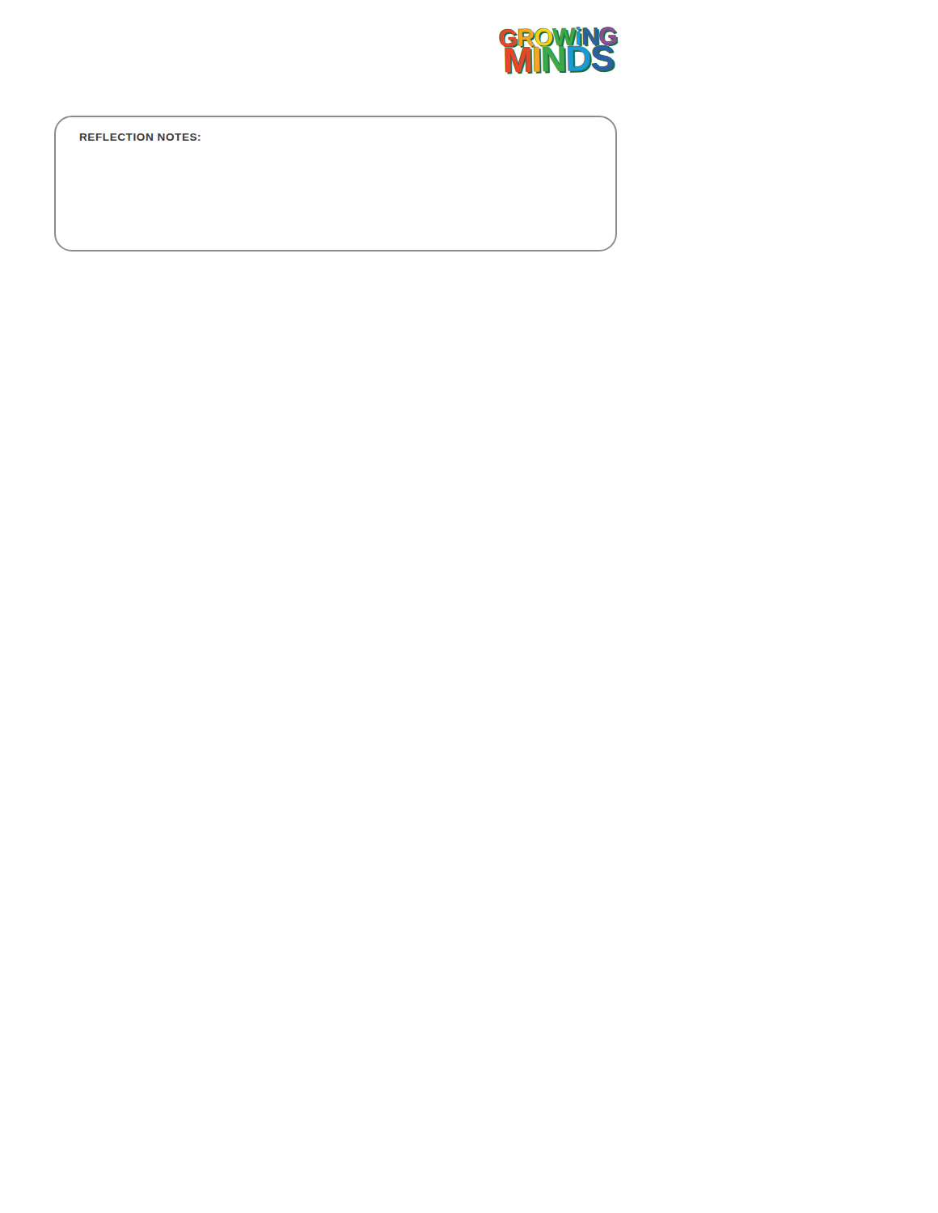GROWiNG
MINDS
REFLECTION NOTES: